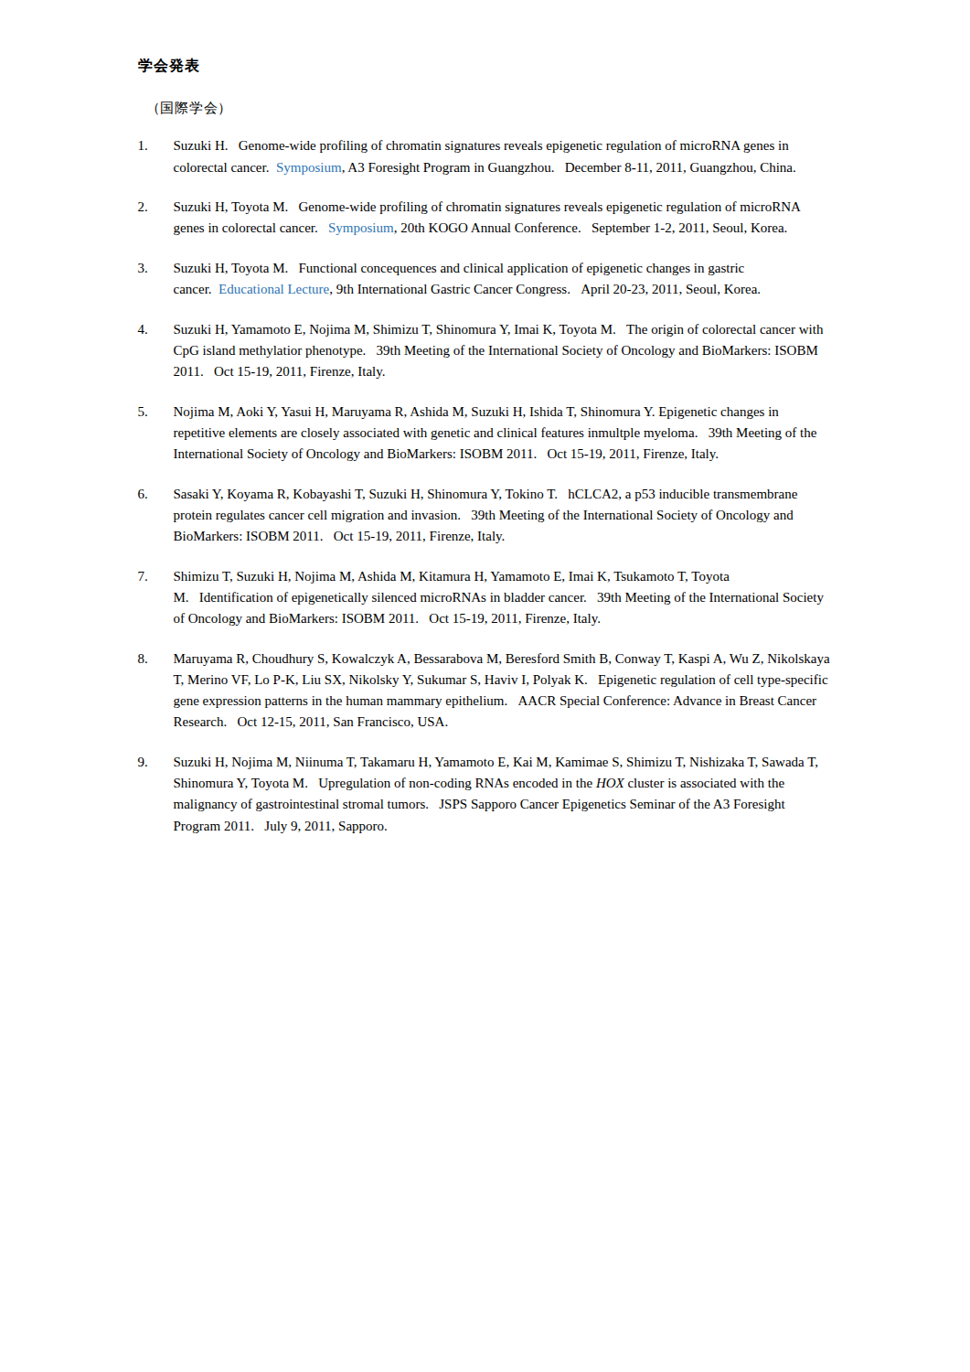学会発表
（国際学会）
Suzuki H. Genome-wide profiling of chromatin signatures reveals epigenetic regulation of microRNA genes in colorectal cancer. Symposium, A3 Foresight Program in Guangzhou. December 8-11, 2011, Guangzhou, China.
Suzuki H, Toyota M. Genome-wide profiling of chromatin signatures reveals epigenetic regulation of microRNA genes in colorectal cancer. Symposium, 20th KOGO Annual Conference. September 1-2, 2011, Seoul, Korea.
Suzuki H, Toyota M. Functional concequences and clinical application of epigenetic changes in gastric cancer. Educational Lecture, 9th International Gastric Cancer Congress. April 20-23, 2011, Seoul, Korea.
Suzuki H, Yamamoto E, Nojima M, Shimizu T, Shinomura Y, Imai K, Toyota M. The origin of colorectal cancer with CpG island methylatior phenotype. 39th Meeting of the International Society of Oncology and BioMarkers: ISOBM 2011. Oct 15-19, 2011, Firenze, Italy.
Nojima M, Aoki Y, Yasui H, Maruyama R, Ashida M, Suzuki H, Ishida T, Shinomura Y. Epigenetic changes in repetitive elements are closely associated with genetic and clinical features inmultple myeloma. 39th Meeting of the International Society of Oncology and BioMarkers: ISOBM 2011. Oct 15-19, 2011, Firenze, Italy.
Sasaki Y, Koyama R, Kobayashi T, Suzuki H, Shinomura Y, Tokino T. hCLCA2, a p53 inducible transmembrane protein regulates cancer cell migration and invasion. 39th Meeting of the International Society of Oncology and BioMarkers: ISOBM 2011. Oct 15-19, 2011, Firenze, Italy.
Shimizu T, Suzuki H, Nojima M, Ashida M, Kitamura H, Yamamoto E, Imai K, Tsukamoto T, Toyota M. Identification of epigenetically silenced microRNAs in bladder cancer. 39th Meeting of the International Society of Oncology and BioMarkers: ISOBM 2011. Oct 15-19, 2011, Firenze, Italy.
Maruyama R, Choudhury S, Kowalczyk A, Bessarabova M, Beresford Smith B, Conway T, Kaspi A, Wu Z, Nikolskaya T, Merino VF, Lo P-K, Liu SX, Nikolsky Y, Sukumar S, Haviv I, Polyak K. Epigenetic regulation of cell type-specific gene expression patterns in the human mammary epithelium. AACR Special Conference: Advance in Breast Cancer Research. Oct 12-15, 2011, San Francisco, USA.
Suzuki H, Nojima M, Niinuma T, Takamaru H, Yamamoto E, Kai M, Kamimae S, Shimizu T, Nishizaka T, Sawada T, Shinomura Y, Toyota M. Upregulation of non-coding RNAs encoded in the HOX cluster is associated with the malignancy of gastrointestinal stromal tumors. JSPS Sapporo Cancer Epigenetics Seminar of the A3 Foresight Program 2011. July 9, 2011, Sapporo.